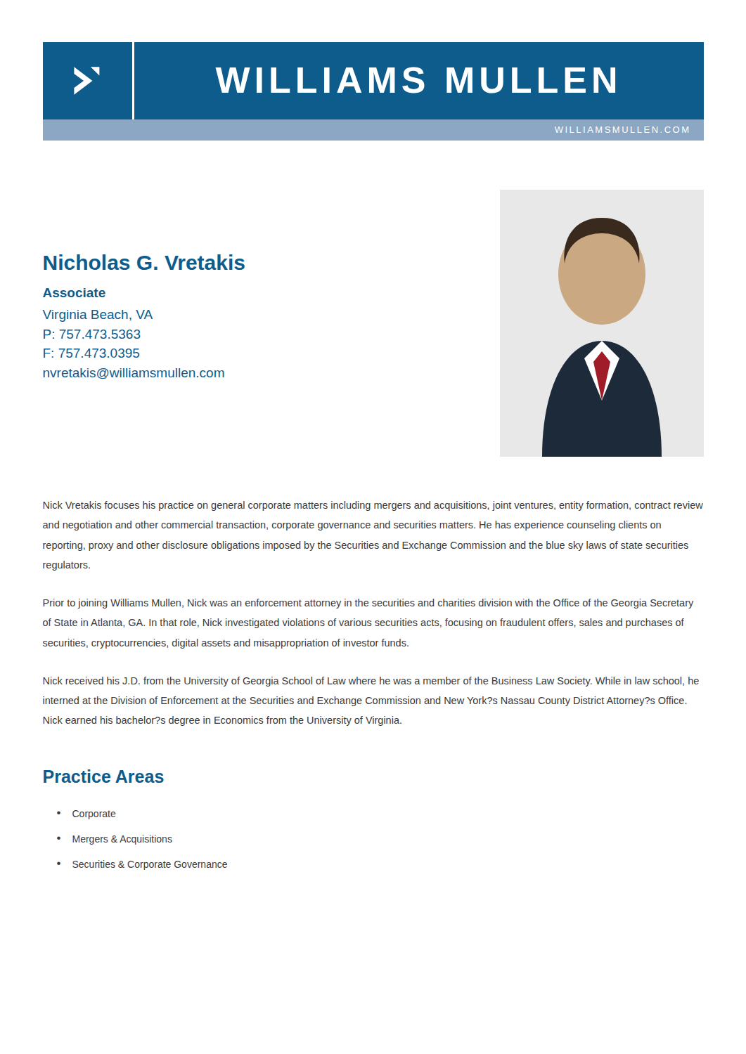WILLIAMS MULLEN
WILLIAMSMULLEN.COM
Nicholas G. Vretakis
Associate
Virginia Beach, VA
P: 757.473.5363
F: 757.473.0395
nvretakis@williamsmullen.com
Nick Vretakis focuses his practice on general corporate matters including mergers and acquisitions, joint ventures, entity formation, contract review and negotiation and other commercial transaction, corporate governance and securities matters. He has experience counseling clients on reporting, proxy and other disclosure obligations imposed by the Securities and Exchange Commission and the blue sky laws of state securities regulators.
Prior to joining Williams Mullen, Nick was an enforcement attorney in the securities and charities division with the Office of the Georgia Secretary of State in Atlanta, GA. In that role, Nick investigated violations of various securities acts, focusing on fraudulent offers, sales and purchases of securities, cryptocurrencies, digital assets and misappropriation of investor funds.
Nick received his J.D. from the University of Georgia School of Law where he was a member of the Business Law Society. While in law school, he interned at the Division of Enforcement at the Securities and Exchange Commission and New York?s Nassau County District Attorney?s Office. Nick earned his bachelor?s degree in Economics from the University of Virginia.
Practice Areas
Corporate
Mergers & Acquisitions
Securities & Corporate Governance